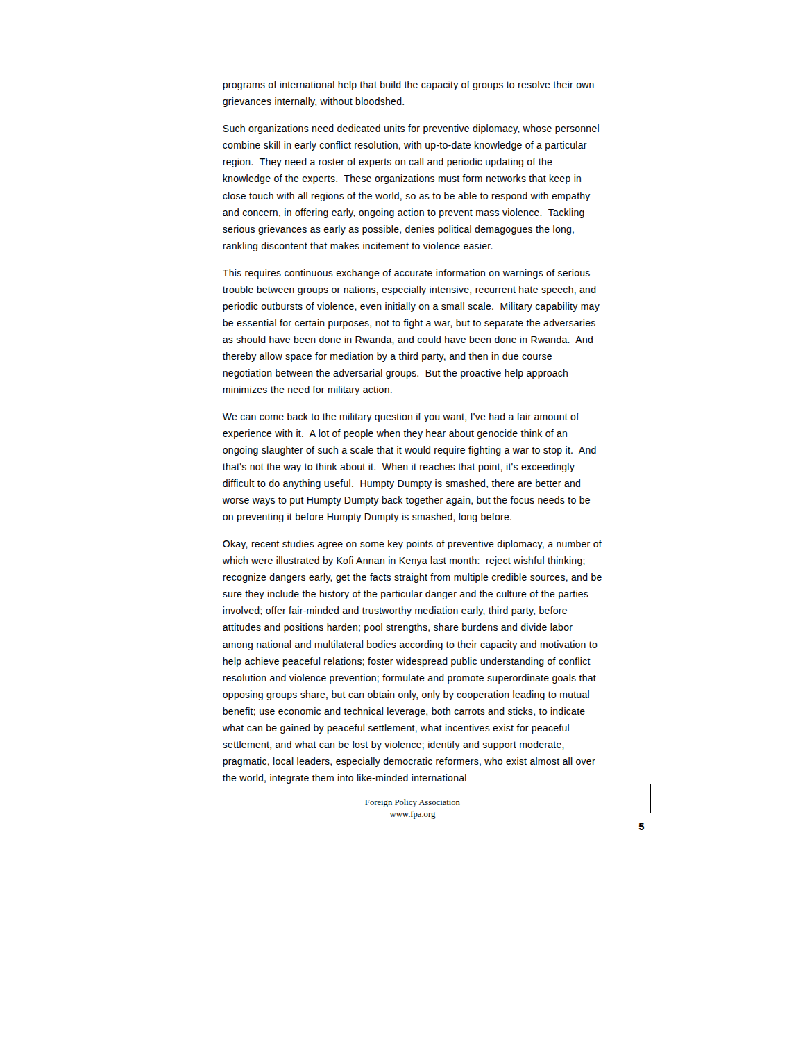programs of international help that build the capacity of groups to resolve their own grievances internally, without bloodshed.
Such organizations need dedicated units for preventive diplomacy, whose personnel combine skill in early conflict resolution, with up-to-date knowledge of a particular region. They need a roster of experts on call and periodic updating of the knowledge of the experts. These organizations must form networks that keep in close touch with all regions of the world, so as to be able to respond with empathy and concern, in offering early, ongoing action to prevent mass violence. Tackling serious grievances as early as possible, denies political demagogues the long, rankling discontent that makes incitement to violence easier.
This requires continuous exchange of accurate information on warnings of serious trouble between groups or nations, especially intensive, recurrent hate speech, and periodic outbursts of violence, even initially on a small scale. Military capability may be essential for certain purposes, not to fight a war, but to separate the adversaries as should have been done in Rwanda, and could have been done in Rwanda. And thereby allow space for mediation by a third party, and then in due course negotiation between the adversarial groups. But the proactive help approach minimizes the need for military action.
We can come back to the military question if you want, I've had a fair amount of experience with it. A lot of people when they hear about genocide think of an ongoing slaughter of such a scale that it would require fighting a war to stop it. And that's not the way to think about it. When it reaches that point, it's exceedingly difficult to do anything useful. Humpty Dumpty is smashed, there are better and worse ways to put Humpty Dumpty back together again, but the focus needs to be on preventing it before Humpty Dumpty is smashed, long before.
Okay, recent studies agree on some key points of preventive diplomacy, a number of which were illustrated by Kofi Annan in Kenya last month: reject wishful thinking; recognize dangers early, get the facts straight from multiple credible sources, and be sure they include the history of the particular danger and the culture of the parties involved; offer fair-minded and trustworthy mediation early, third party, before attitudes and positions harden; pool strengths, share burdens and divide labor among national and multilateral bodies according to their capacity and motivation to help achieve peaceful relations; foster widespread public understanding of conflict resolution and violence prevention; formulate and promote superordinate goals that opposing groups share, but can obtain only, only by cooperation leading to mutual benefit; use economic and technical leverage, both carrots and sticks, to indicate what can be gained by peaceful settlement, what incentives exist for peaceful settlement, and what can be lost by violence; identify and support moderate, pragmatic, local leaders, especially democratic reformers, who exist almost all over the world, integrate them into like-minded international
Foreign Policy Association www.fpa.org
5